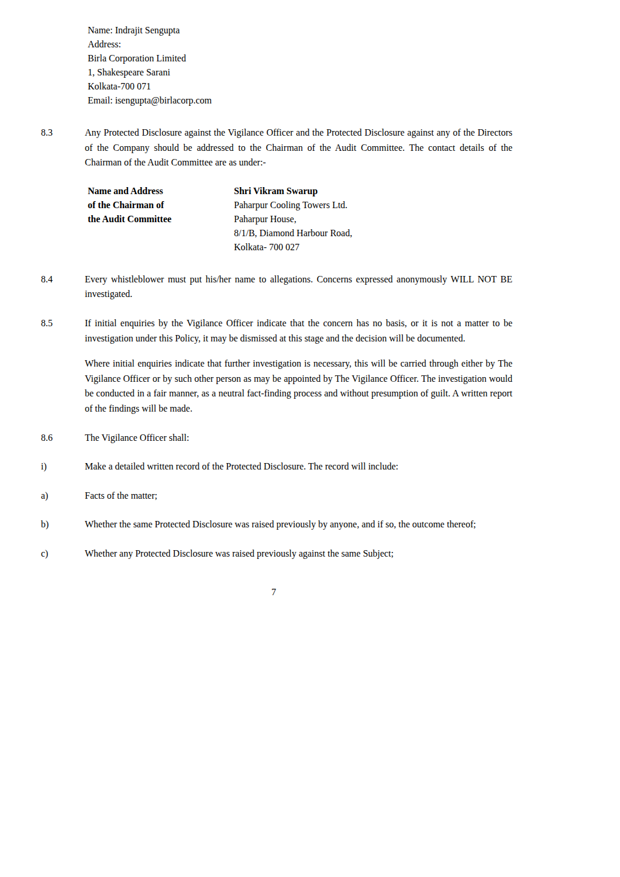Name: Indrajit Sengupta
Address:
Birla Corporation Limited
1, Shakespeare Sarani
Kolkata-700 071
Email: isengupta@birlacorp.com
8.3
Any Protected Disclosure against the Vigilance Officer and the Protected Disclosure against any of the Directors of the Company should be addressed to the Chairman of the Audit Committee. The contact details of the Chairman of the Audit Committee are as under:-
| Name and Address of the Chairman of the Audit Committee | Shri Vikram Swarup Paharpur Cooling Towers Ltd. Paharpur House, 8/1/B, Diamond Harbour Road, Kolkata- 700 027 |
8.4
Every whistleblower must put his/her name to allegations. Concerns expressed anonymously WILL NOT BE investigated.
8.5
If initial enquiries by the Vigilance Officer indicate that the concern has no basis, or it is not a matter to be investigation under this Policy, it may be dismissed at this stage and the decision will be documented.
Where initial enquiries indicate that further investigation is necessary, this will be carried through either by The Vigilance Officer or by such other person as may be appointed by The Vigilance Officer. The investigation would be conducted in a fair manner, as a neutral fact-finding process and without presumption of guilt. A written report of the findings will be made.
8.6
The Vigilance Officer shall:
i)
Make a detailed written record of the Protected Disclosure. The record will include:
a)
Facts of the matter;
b)
Whether the same Protected Disclosure was raised previously by anyone, and if so, the outcome thereof;
c)
Whether any Protected Disclosure was raised previously against the same Subject;
7